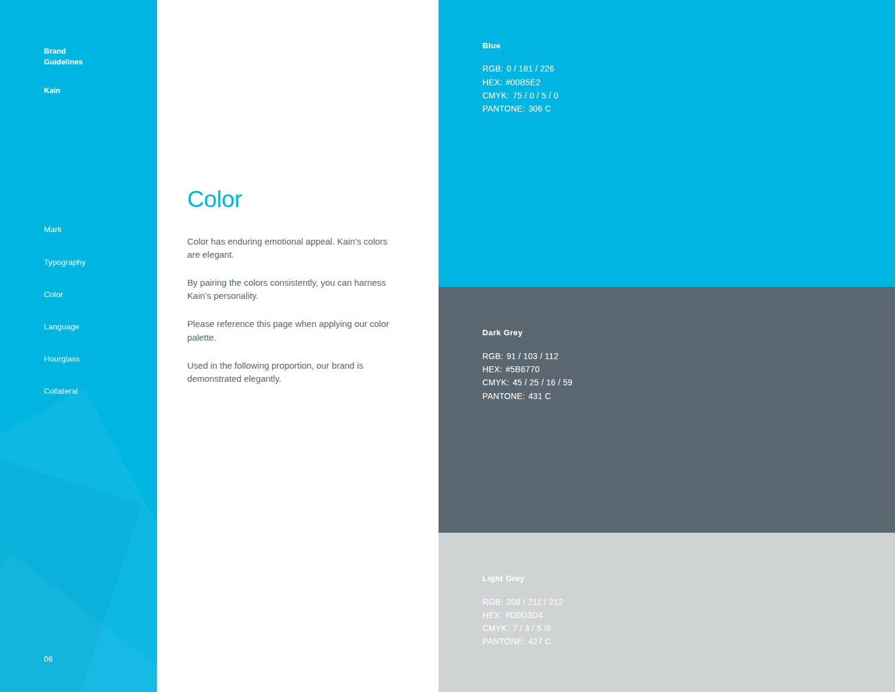Brand
Guidelines Kain
Mark Typography Color Language Hourglass Collateral
06
Color
Color has enduring emotional appeal. Kain’s colors are elegant.
By pairing the colors consistently, you can harness Kain’s personality.
Please reference this page when applying our color palette.
Used in the following proportion, our brand is demonstrated elegantly.
Blue
RGB:
0 / 181 / 226
HEX:
#00B5E2
CMYK:
75 / 0 / 5 / 0
PANTONE:
306 C
Dark Grey
RGB:
91 / 103 / 112
HEX:
#5B6770
CMYK:
45 / 25 / 16 / 59
PANTONE:
431 C
Light Grey
RGB:
208 / 211 / 212
HEX:
#D0D3D4
CMYK:
7 / 3 / 5 /8
PANTONE:
427 C